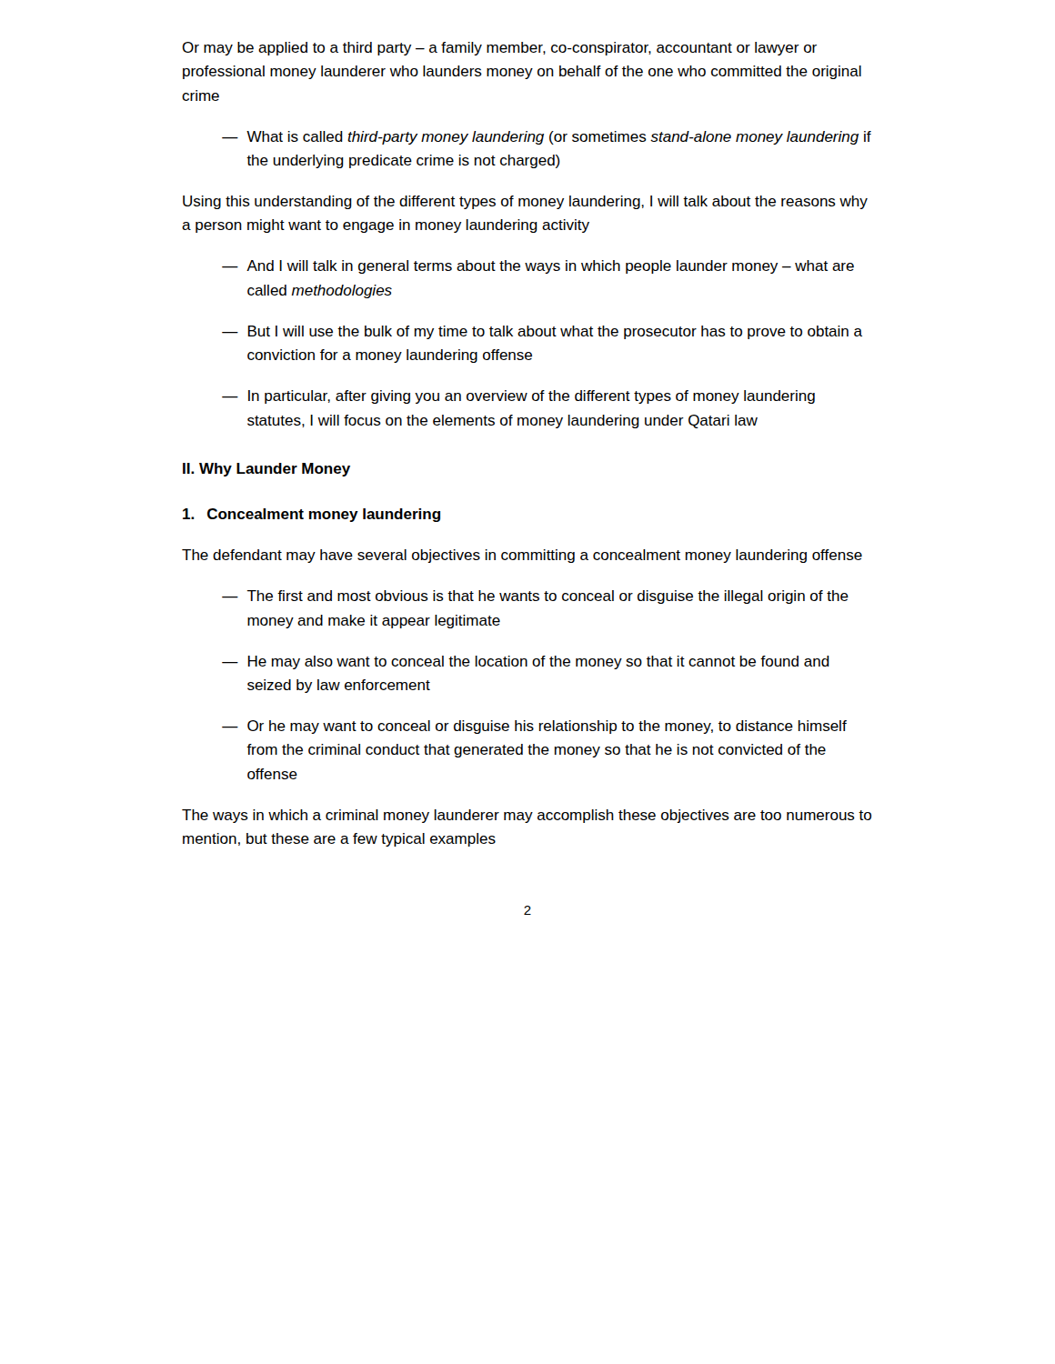Or may be applied to a third party – a family member, co-conspirator, accountant or lawyer or professional money launderer who launders money on behalf of the one who committed the original crime
What is called third-party money laundering (or sometimes stand-alone money laundering if the underlying predicate crime is not charged)
Using this understanding of the different types of money laundering, I will talk about the reasons why a person might want to engage in money laundering activity
And I will talk in general terms about the ways in which people launder money – what are called methodologies
But I will use the bulk of my time to talk about what the prosecutor has to prove to obtain a conviction for a money laundering offense
In particular, after giving you an overview of the different types of money laundering statutes, I will focus on the elements of money laundering under Qatari law
II. Why Launder Money
1. Concealment money laundering
The defendant may have several objectives in committing a concealment money laundering offense
The first and most obvious is that he wants to conceal or disguise the illegal origin of the money and make it appear legitimate
He may also want to conceal the location of the money so that it cannot be found and seized by law enforcement
Or he may want to conceal or disguise his relationship to the money, to distance himself from the criminal conduct that generated the money so that he is not convicted of the offense
The ways in which a criminal money launderer may accomplish these objectives are too numerous to mention, but these are a few typical examples
2